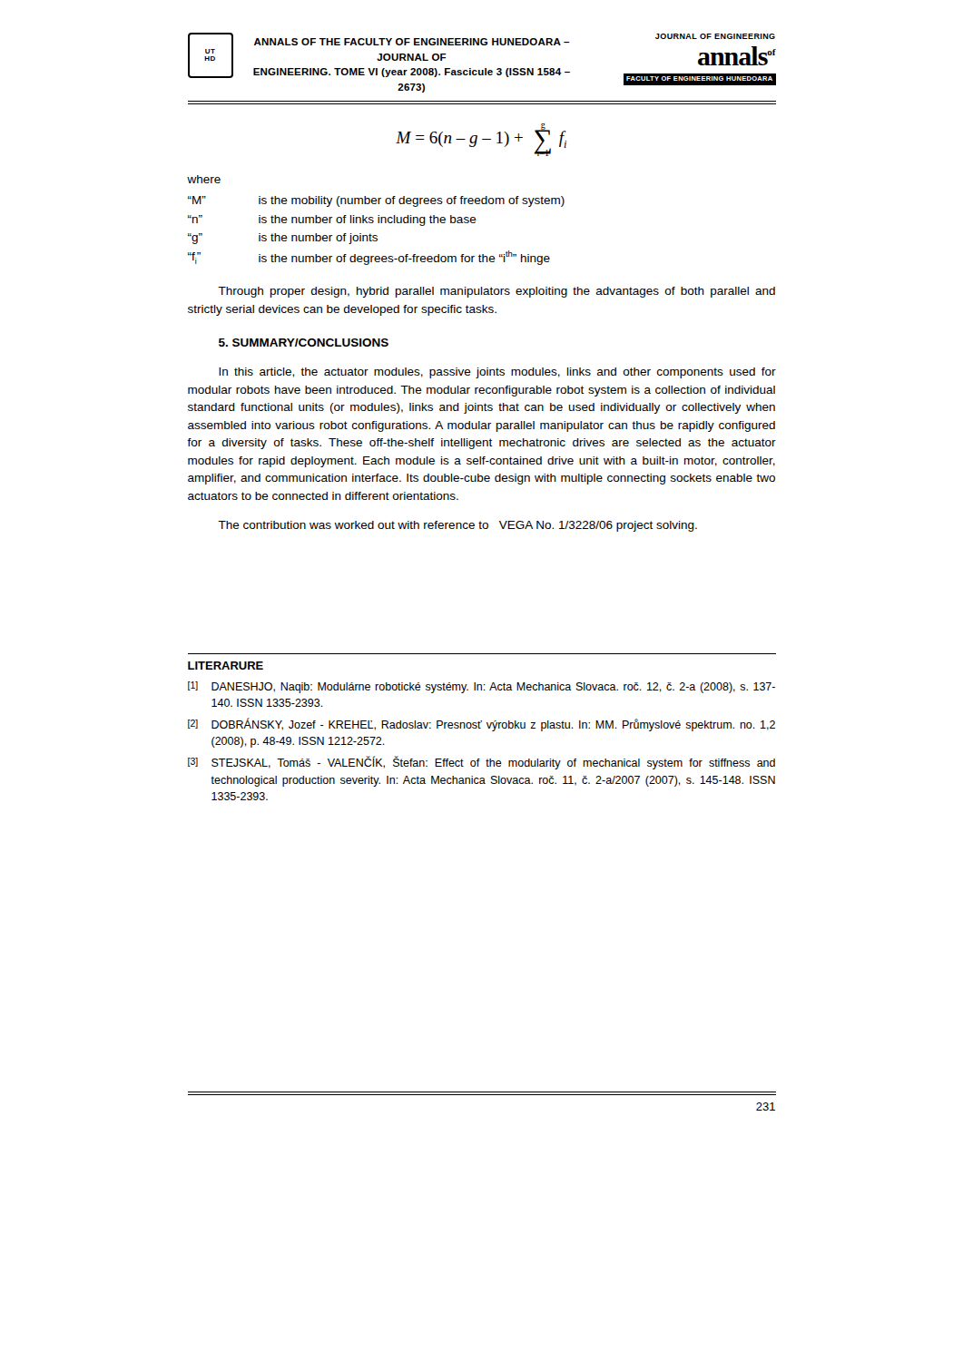UT
HD
ANNALS OF THE FACULTY OF ENGINEERING HUNEDOARA – JOURNAL OF ENGINEERING. TOME VI (year 2008). Fascicule 3 (ISSN 1584 – 2673)
Journal of Engineering
annalsof
Faculty of Engineering Hunedoara
M = 6(n – g – 1) + g ∑ i=1 fi
where
| “M” | is the mobility (number of degrees of freedom of system) |
| “n” | is the number of links including the base |
| “g” | is the number of joints |
| “f i ” | is the number of degrees-of-freedom for the “i th ” hinge |
Through proper design, hybrid parallel manipulators exploiting the advantages of both parallel and strictly serial devices can be developed for specific tasks.
5. SUMMARY/CONCLUSIONS
In this article, the actuator modules, passive joints modules, links and other components used for modular robots have been introduced. The modular reconfigurable robot system is a collection of individual standard functional units (or modules), links and joints that can be used individually or collectively when assembled into various robot configurations. A modular parallel manipulator can thus be rapidly configured for a diversity of tasks. These off-the-shelf intelligent mechatronic drives are selected as the actuator modules for rapid deployment. Each module is a self-contained drive unit with a built-in motor, controller, amplifier, and communication interface. Its double-cube design with multiple connecting sockets enable two actuators to be connected in different orientations.
The contribution was worked out with reference to VEGA No. 1/3228/06 project solving.
LITERARURE
[1] DANESHJO, Naqib: Modulárne robotické systémy. In: Acta Mechanica Slovaca. roč. 12, č. 2-a (2008), s. 137-140. ISSN 1335-2393.
[2] DOBRÁNSKY, Jozef - KREHEĽ, Radoslav: Presnosť výrobku z plastu. In: MM. Průmyslové spektrum. no. 1,2 (2008), p. 48-49. ISSN 1212-2572.
[3] STEJSKAL, Tomáš - VALENČÍK, Štefan: Effect of the modularity of mechanical system for stiffness and technological production severity. In: Acta Mechanica Slovaca. roč. 11, č. 2-a/2007 (2007), s. 145-148. ISSN 1335-2393.
231